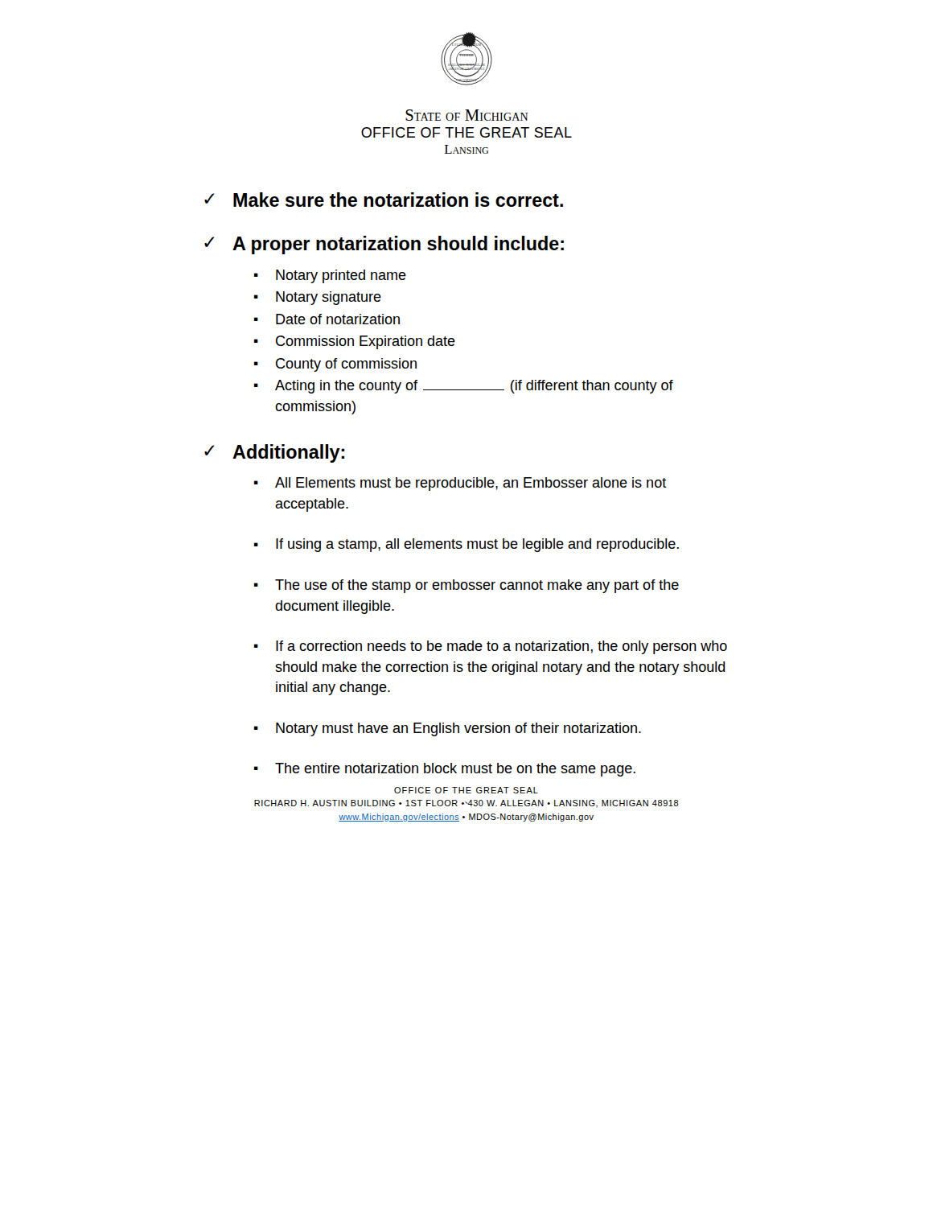E PLURIBUS UNUM TUEBOR SI QUAERIS PENINSULAM AMOENAM CIRCUMSPICE CIRCUMSPICE
State of Michigan
OFFICE OF THE GREAT SEAL
Lansing
Make sure the notarization is correct.
A proper notarization should include:
Notary printed name
Notary signature
Date of notarization
Commission Expiration date
County of commission
Acting in the county of (if different than county of commission)
Additionally:
All Elements must be reproducible, an Embosser alone is not acceptable.
If using a stamp, all elements must be legible and reproducible.
The use of the stamp or embosser cannot make any part of the document illegible.
If a correction needs to be made to a notarization, the only person who should make the correction is the original notary and the notary should initial any change.
Notary must have an English version of their notarization.
The entire notarization block must be on the same page.
`
OFFICE OF THE GREAT SEAL
RICHARD H. AUSTIN BUILDING • 1ST FLOOR • 430 W. ALLEGAN • LANSING, MICHIGAN 48918
www.Michigan.gov/elections • MDOS-Notary@Michigan.gov